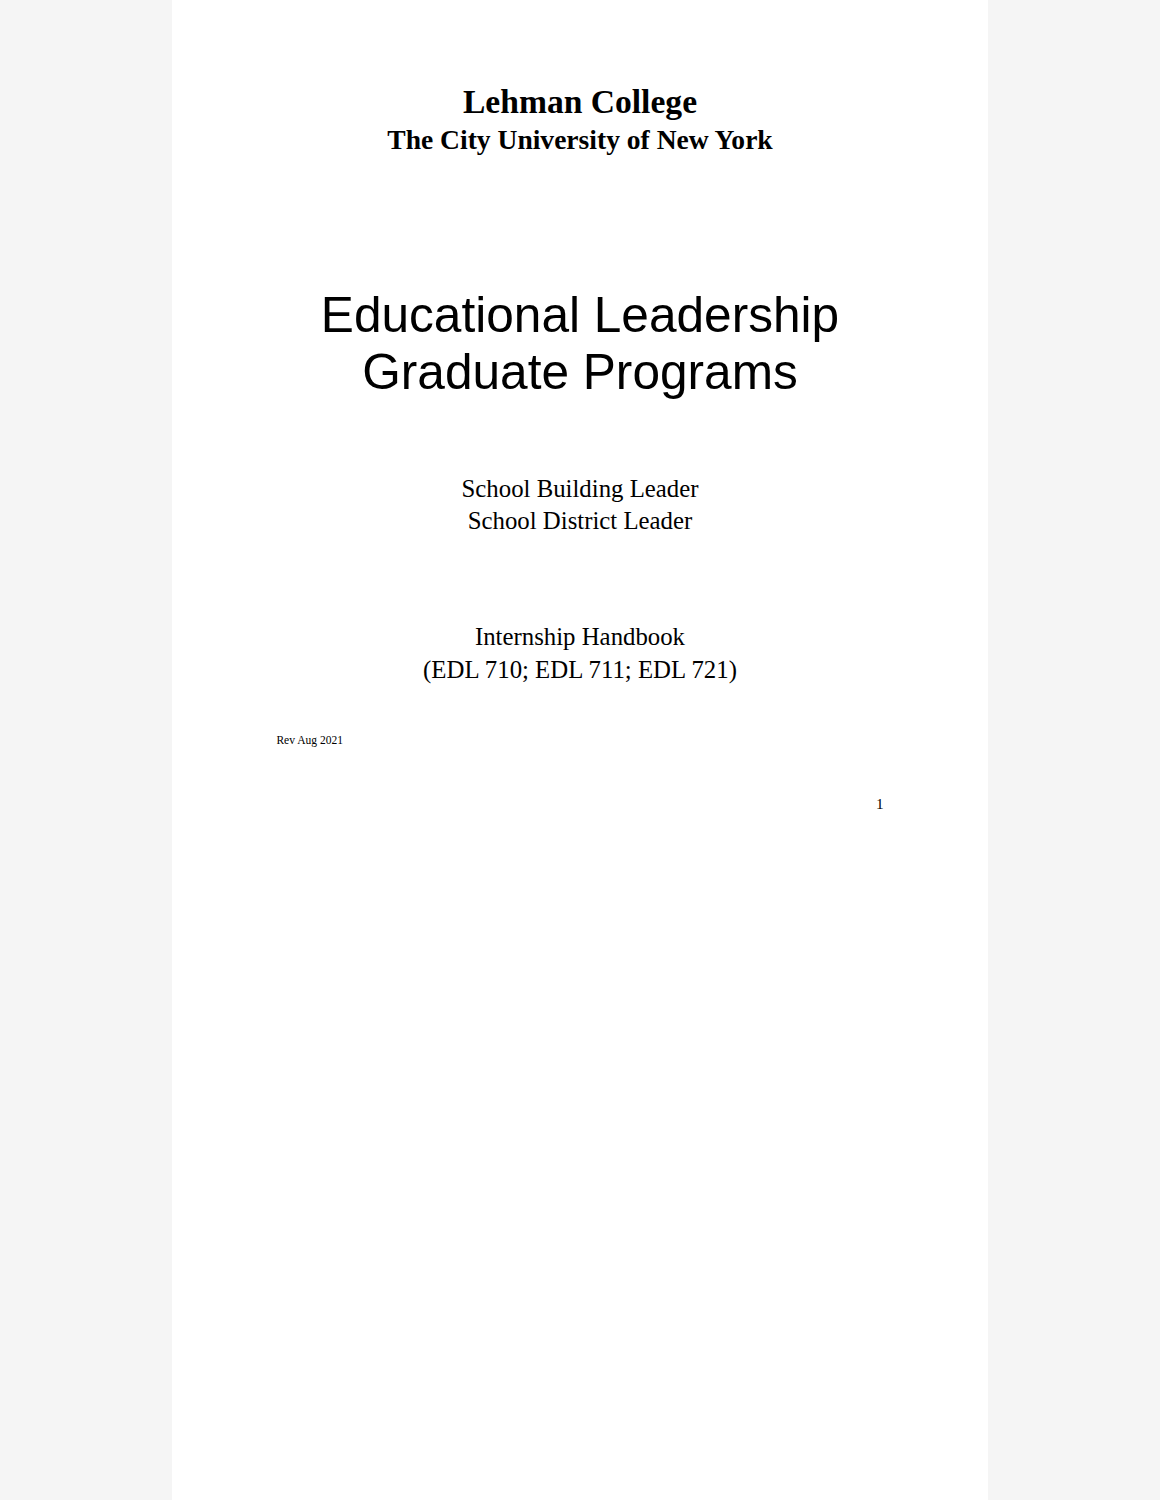Lehman CollegeThe City University of New York
Educational Leadership
Graduate Programs
School Building Leader
School District Leader
Internship Handbook
(EDL 710; EDL 711; EDL 721)
Rev Aug 2021
1